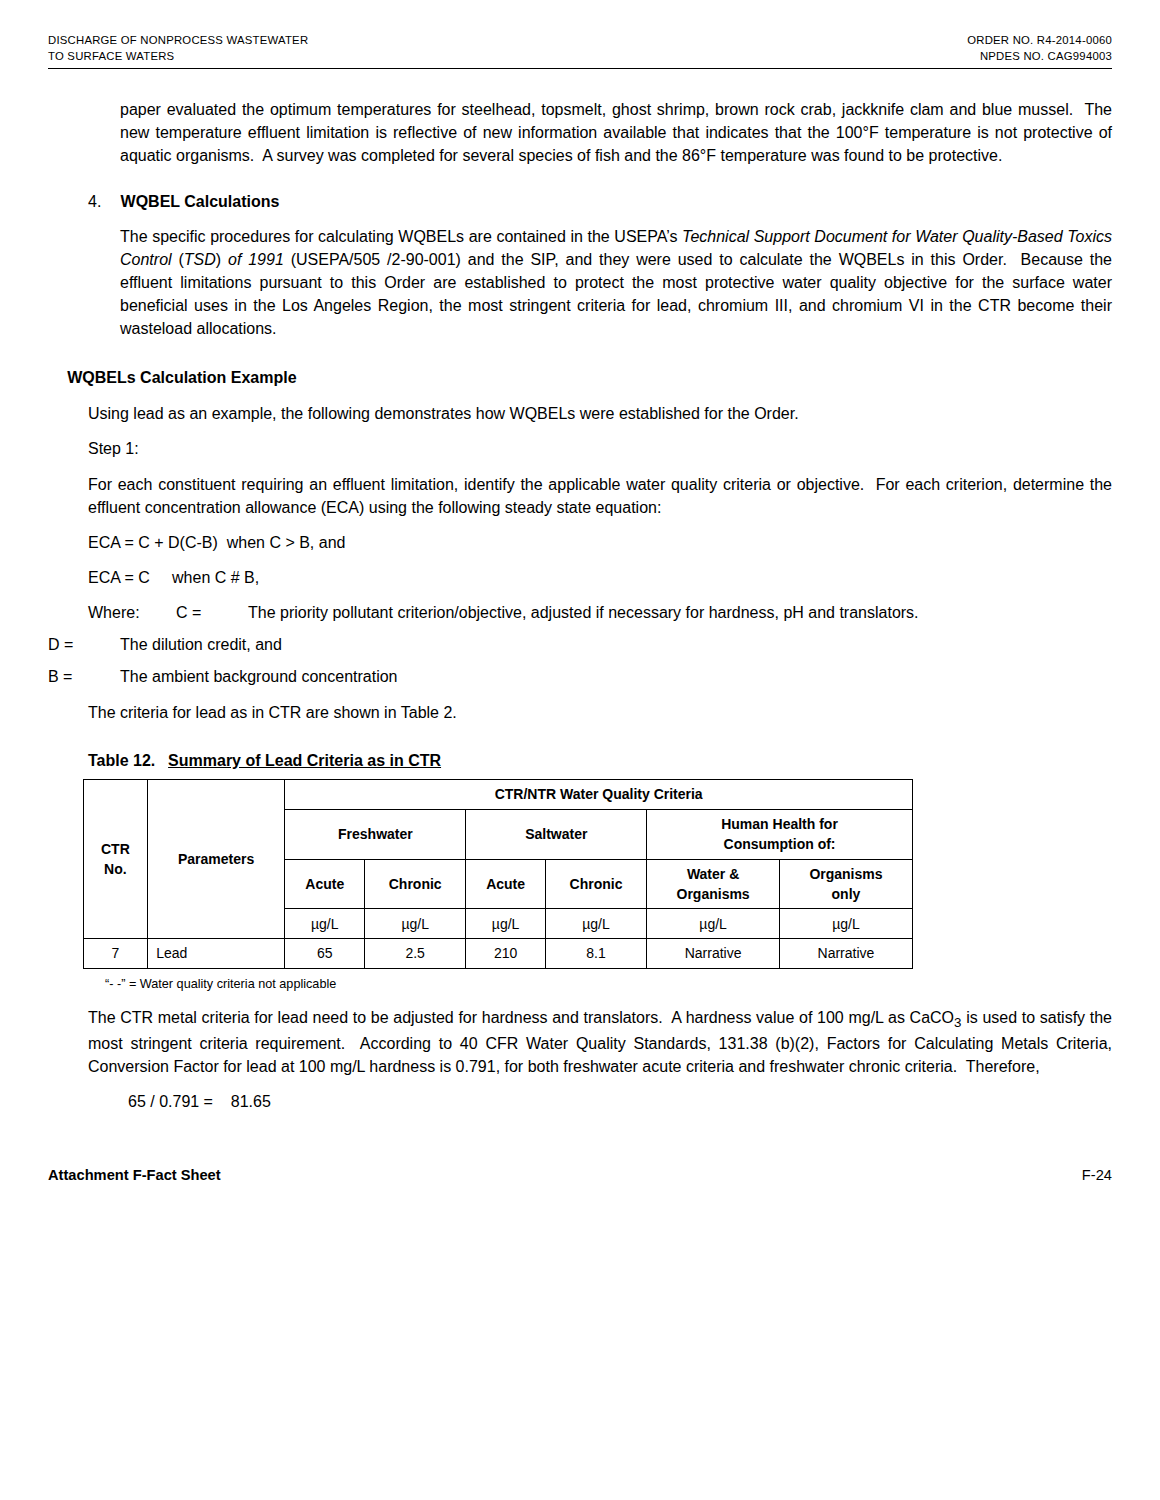DISCHARGE OF NONPROCESS WASTEWATER TO SURFACE WATERS
ORDER NO. R4-2014-0060 NPDES NO. CAG994003
paper evaluated the optimum temperatures for steelhead, topsmelt, ghost shrimp, brown rock crab, jackknife clam and blue mussel. The new temperature effluent limitation is reflective of new information available that indicates that the 100°F temperature is not protective of aquatic organisms. A survey was completed for several species of fish and the 86°F temperature was found to be protective.
4. WQBEL Calculations
The specific procedures for calculating WQBELs are contained in the USEPA’s Technical Support Document for Water Quality-Based Toxics Control (TSD) of 1991 (USEPA/505 /2-90-001) and the SIP, and they were used to calculate the WQBELs in this Order. Because the effluent limitations pursuant to this Order are established to protect the most protective water quality objective for the surface water beneficial uses in the Los Angeles Region, the most stringent criteria for lead, chromium III, and chromium VI in the CTR become their wasteload allocations.
WQBELs Calculation Example
Using lead as an example, the following demonstrates how WQBELs were established for the Order.
Step 1:
For each constituent requiring an effluent limitation, identify the applicable water quality criteria or objective. For each criterion, determine the effluent concentration allowance (ECA) using the following steady state equation:
ECA = C + D(C-B) when C > B, and
ECA = C when C # B,
Where: C = The priority pollutant criterion/objective, adjusted if necessary for hardness, pH and translators.
D = The dilution credit, and
B = The ambient background concentration
The criteria for lead as in CTR are shown in Table 2.
Table 12. Summary of Lead Criteria as in CTR
| CTR No. | Parameters | CTR/NTR Water Quality Criteria |
| --- | --- | --- |
| Freshwater | Saltwater | Human Health for Consumption of: |
| Acute | Chronic | Acute | Chronic | Water & Organisms | Organisms only |
| µg/L | µg/L | µg/L | µg/L | µg/L | µg/L |
| 7 | Lead | 65 | 2.5 | 210 | 8.1 | Narrative | Narrative |
“- -” = Water quality criteria not applicable
The CTR metal criteria for lead need to be adjusted for hardness and translators. A hardness value of 100 mg/L as CaCO3 is used to satisfy the most stringent criteria requirement. According to 40 CFR Water Quality Standards, 131.38 (b)(2), Factors for Calculating Metals Criteria, Conversion Factor for lead at 100 mg/L hardness is 0.791, for both freshwater acute criteria and freshwater chronic criteria. Therefore,
65 / 0.791 = 81.65
Attachment F-Fact Sheet F-24